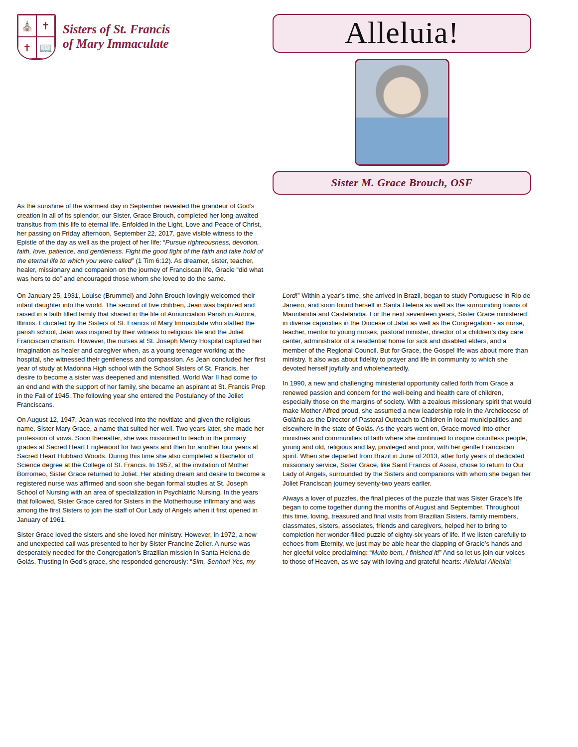⛪
✝
✝
📖
Sisters of St. Francis
of Mary Immaculate
Alleluia!
Sister M. Grace Brouch, OSF
As the sunshine of the warmest day in September revealed the grandeur of God’s creation in all of its splendor, our Sister, Grace Brouch, completed her long-awaited transitus from this life to eternal life. Enfolded in the Light, Love and Peace of Christ, her passing on Friday afternoon, September 22, 2017, gave visible witness to the Epistle of the day as well as the project of her life: “Pursue righteousness, devotion, faith, love, patience, and gentleness. Fight the good fight of the faith and take hold of the eternal life to which you were called” (1 Tim 6:12). As dreamer, sister, teacher, healer, missionary and companion on the journey of Franciscan life, Gracie “did what was hers to do” and encouraged those whom she loved to do the same.
On January 25, 1931, Louise (Brummel) and John Brouch lovingly welcomed their infant daughter into the world. The second of five children, Jean was baptized and raised in a faith filled family that shared in the life of Annunciation Parish in Aurora, Illinois. Educated by the Sisters of St. Francis of Mary Immaculate who staffed the parish school, Jean was inspired by their witness to religious life and the Joliet Franciscan charism. However, the nurses at St. Joseph Mercy Hospital captured her imagination as healer and caregiver when, as a young teenager working at the hospital, she witnessed their gentleness and compassion. As Jean concluded her first year of study at Madonna High school with the School Sisters of St. Francis, her desire to become a sister was deepened and intensified. World War II had come to an end and with the support of her family, she became an aspirant at St. Francis Prep in the Fall of 1945. The following year she entered the Postulancy of the Joliet Franciscans.
On August 12, 1947, Jean was received into the novitiate and given the religious name, Sister Mary Grace, a name that suited her well. Two years later, she made her profession of vows. Soon thereafter, she was missioned to teach in the primary grades at Sacred Heart Englewood for two years and then for another four years at Sacred Heart Hubbard Woods. During this time she also completed a Bachelor of Science degree at the College of St. Francis. In 1957, at the invitation of Mother Borromeo, Sister Grace returned to Joliet. Her abiding dream and desire to become a registered nurse was affirmed and soon she began formal studies at St. Joseph School of Nursing with an area of specialization in Psychiatric Nursing. In the years that followed, Sister Grace cared for Sisters in the Motherhouse infirmary and was among the first Sisters to join the staff of Our Lady of Angels when it first opened in January of 1961.
Sister Grace loved the sisters and she loved her ministry. However, in 1972, a new and unexpected call was presented to her by Sister Francine Zeller. A nurse was desperately needed for the Congregation’s Brazilian mission in Santa Helena de Goiás. Trusting in God’s grace, she responded generously: “Sim, Senhor! Yes, my Lord!” Within a year’s time, she arrived in Brazil, began to study Portuguese in Rio de Janeiro, and soon found herself in Santa Helena as well as the surrounding towns of Maurilandia and Castelandia. For the next seventeen years, Sister Grace ministered in diverse capacities in the Diocese of Jataí as well as the Congregation - as nurse, teacher, mentor to young nurses, pastoral minister, director of a children’s day care center, administrator of a residential home for sick and disabled elders, and a member of the Regional Council. But for Grace, the Gospel life was about more than ministry. It also was about fidelity to prayer and life in community to which she devoted herself joyfully and wholeheartedly.
In 1990, a new and challenging ministerial opportunity called forth from Grace a renewed passion and concern for the well-being and health care of children, especially those on the margins of society. With a zealous missionary spirit that would make Mother Alfred proud, she assumed a new leadership role in the Archdiocese of Goiânia as the Director of Pastoral Outreach to Children in local municipalities and elsewhere in the state of Goiás. As the years went on, Grace moved into other ministries and communities of faith where she continued to inspire countless people, young and old, religious and lay, privileged and poor, with her gentle Franciscan spirit. When she departed from Brazil in June of 2013, after forty years of dedicated missionary service, Sister Grace, like Saint Francis of Assisi, chose to return to Our Lady of Angels, surrounded by the Sisters and companions with whom she began her Joliet Franciscan journey seventy-two years earlier.
Always a lover of puzzles, the final pieces of the puzzle that was Sister Grace’s life began to come together during the months of August and September. Throughout this time, loving, treasured and final visits from Brazilian Sisters, family members, classmates, sisters, associates, friends and caregivers, helped her to bring to completion her wonder-filled puzzle of eighty-six years of life. If we listen carefully to echoes from Eternity, we just may be able hear the clapping of Gracie’s hands and her gleeful voice proclaiming: “Muito bem, I finished it!” And so let us join our voices to those of Heaven, as we say with loving and grateful hearts: Alleluia! Alleluia!